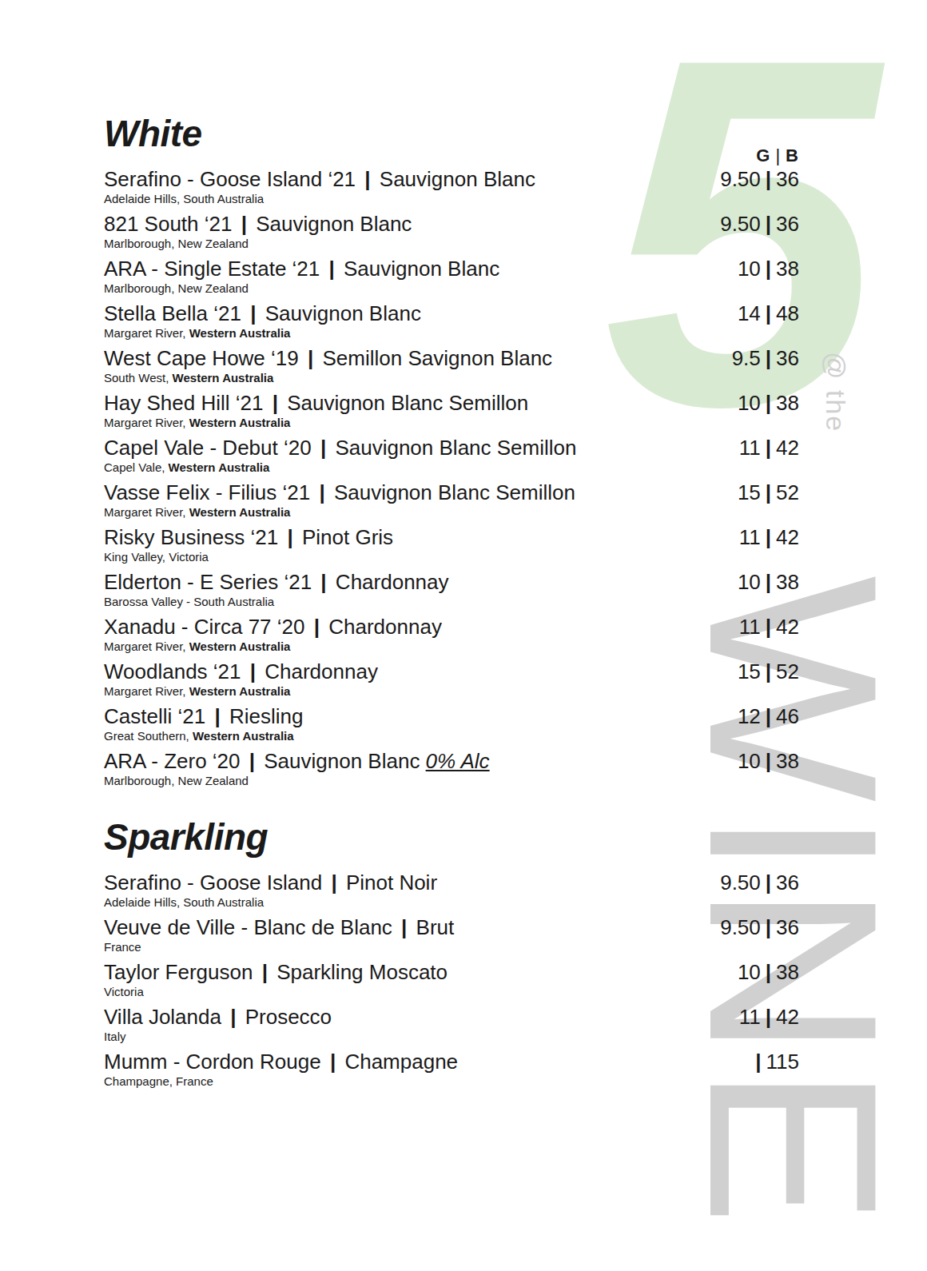5
@ the
WINE
White
G|B
Serafino - Goose Island ‘21 | Sauvignon Blanc 9.50|36
Adelaide Hills, South Australia
821 South ‘21 | Sauvignon Blanc 9.50|36
Marlborough, New Zealand
ARA - Single Estate ‘21 | Sauvignon Blanc 10|38
Marlborough, New Zealand
Stella Bella ‘21 | Sauvignon Blanc 14|48
Margaret River, Western Australia
West Cape Howe ‘19 | Semillon Savignon Blanc 9.5|36
South West, Western Australia
Hay Shed Hill ‘21 | Sauvignon Blanc Semillon 10|38
Margaret River, Western Australia
Capel Vale - Debut ‘20 | Sauvignon Blanc Semillon 11|42
Capel Vale, Western Australia
Vasse Felix - Filius ‘21 | Sauvignon Blanc Semillon 15|52
Margaret River, Western Australia
Risky Business ‘21 | Pinot Gris 11|42
King Valley, Victoria
Elderton - E Series ‘21 | Chardonnay 10|38
Barossa Valley - South Australia
Xanadu - Circa 77 ‘20 | Chardonnay 11|42
Margaret River, Western Australia
Woodlands ‘21 | Chardonnay 15|52
Margaret River, Western Australia
Castelli ‘21 | Riesling 12|46
Great Southern, Western Australia
ARA - Zero ‘20 | Sauvignon Blanc 0% Alc 10|38
Marlborough, New Zealand
Sparkling
Serafino - Goose Island | Pinot Noir 9.50|36
Adelaide Hills, South Australia
Veuve de Ville - Blanc de Blanc | Brut 9.50|36
France
Taylor Ferguson | Sparkling Moscato 10|38
Victoria
Villa Jolanda | Prosecco 11|42
Italy
Mumm - Cordon Rouge | Champagne |115
Champagne, France